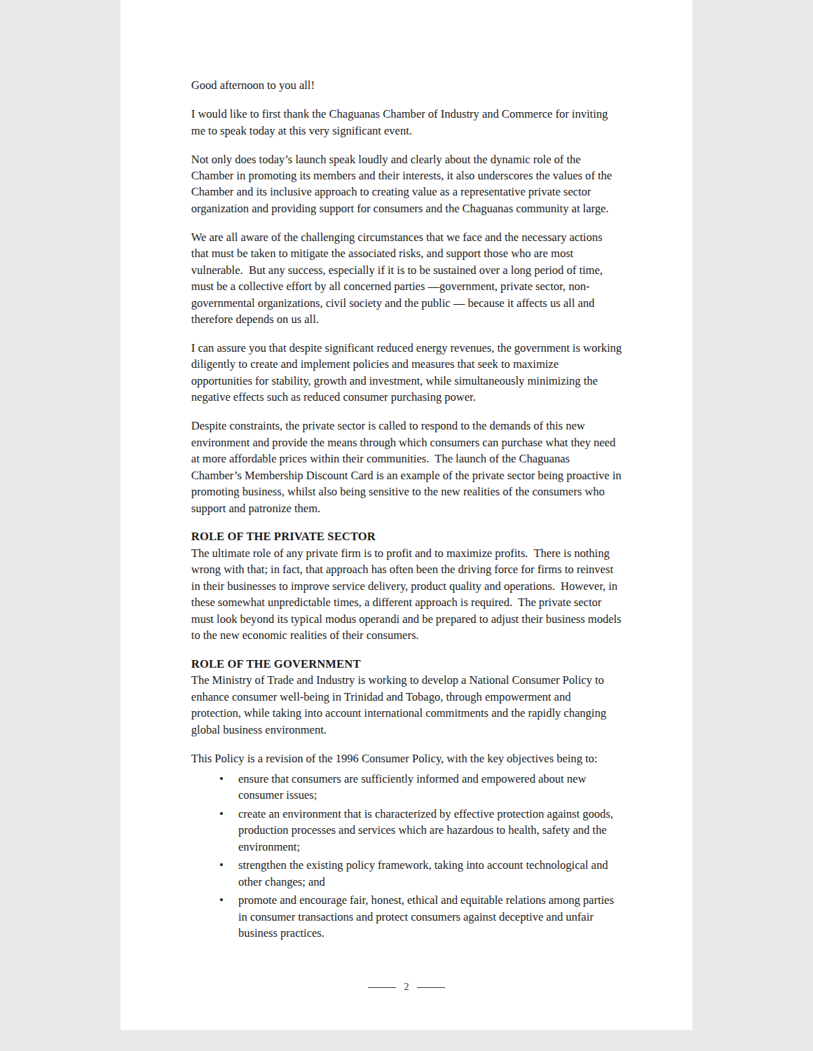Good afternoon to you all!
I would like to first thank the Chaguanas Chamber of Industry and Commerce for inviting me to speak today at this very significant event.
Not only does today’s launch speak loudly and clearly about the dynamic role of the Chamber in promoting its members and their interests, it also underscores the values of the Chamber and its inclusive approach to creating value as a representative private sector organization and providing support for consumers and the Chaguanas community at large.
We are all aware of the challenging circumstances that we face and the necessary actions that must be taken to mitigate the associated risks, and support those who are most vulnerable. But any success, especially if it is to be sustained over a long period of time, must be a collective effort by all concerned parties —government, private sector, non-governmental organizations, civil society and the public — because it affects us all and therefore depends on us all.
I can assure you that despite significant reduced energy revenues, the government is working diligently to create and implement policies and measures that seek to maximize opportunities for stability, growth and investment, while simultaneously minimizing the negative effects such as reduced consumer purchasing power.
Despite constraints, the private sector is called to respond to the demands of this new environment and provide the means through which consumers can purchase what they need at more affordable prices within their communities. The launch of the Chaguanas Chamber’s Membership Discount Card is an example of the private sector being proactive in promoting business, whilst also being sensitive to the new realities of the consumers who support and patronize them.
Role of the Private Sector
The ultimate role of any private firm is to profit and to maximize profits. There is nothing wrong with that; in fact, that approach has often been the driving force for firms to reinvest in their businesses to improve service delivery, product quality and operations. However, in these somewhat unpredictable times, a different approach is required. The private sector must look beyond its typical modus operandi and be prepared to adjust their business models to the new economic realities of their consumers.
Role of the Government
The Ministry of Trade and Industry is working to develop a National Consumer Policy to enhance consumer well-being in Trinidad and Tobago, through empowerment and protection, while taking into account international commitments and the rapidly changing global business environment.
This Policy is a revision of the 1996 Consumer Policy, with the key objectives being to:
ensure that consumers are sufficiently informed and empowered about new consumer issues;
create an environment that is characterized by effective protection against goods, production processes and services which are hazardous to health, safety and the environment;
strengthen the existing policy framework, taking into account technological and other changes; and
promote and encourage fair, honest, ethical and equitable relations among parties in consumer transactions and protect consumers against deceptive and unfair business practices.
2